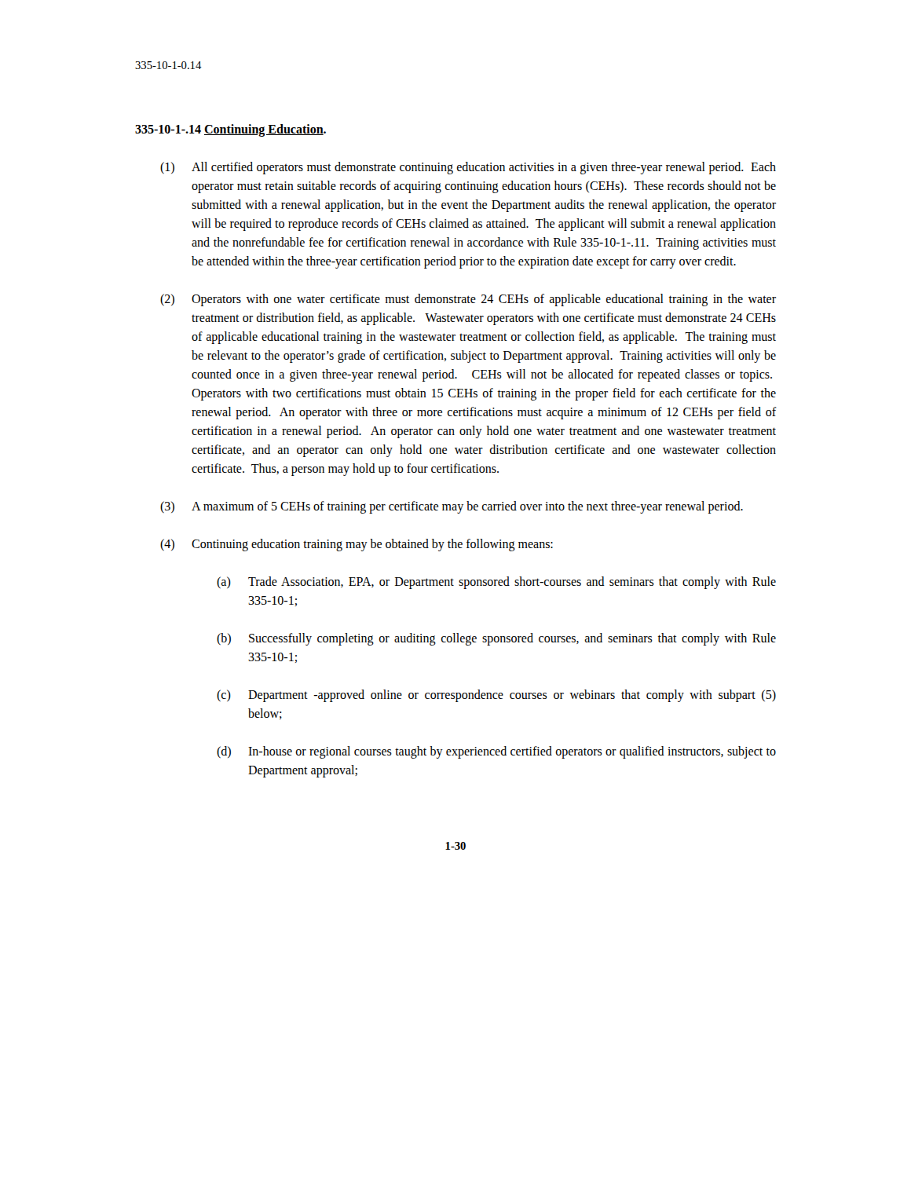335-10-1-0.14
335-10-1-.14 Continuing Education.
(1)
All certified operators must demonstrate continuing education activities in a given three-year renewal period. Each operator must retain suitable records of acquiring continuing education hours (CEHs). These records should not be submitted with a renewal application, but in the event the Department audits the renewal application, the operator will be required to reproduce records of CEHs claimed as attained. The applicant will submit a renewal application and the nonrefundable fee for certification renewal in accordance with Rule 335-10-1-.11. Training activities must be attended within the three-year certification period prior to the expiration date except for carry over credit.
(2)
Operators with one water certificate must demonstrate 24 CEHs of applicable educational training in the water treatment or distribution field, as applicable. Wastewater operators with one certificate must demonstrate 24 CEHs of applicable educational training in the wastewater treatment or collection field, as applicable. The training must be relevant to the operator’s grade of certification, subject to Department approval. Training activities will only be counted once in a given three-year renewal period. CEHs will not be allocated for repeated classes or topics. Operators with two certifications must obtain 15 CEHs of training in the proper field for each certificate for the renewal period. An operator with three or more certifications must acquire a minimum of 12 CEHs per field of certification in a renewal period. An operator can only hold one water treatment and one wastewater treatment certificate, and an operator can only hold one water distribution certificate and one wastewater collection certificate. Thus, a person may hold up to four certifications.
(3)
A maximum of 5 CEHs of training per certificate may be carried over into the next three-year renewal period.
(4)
Continuing education training may be obtained by the following means:
(a)
Trade Association, EPA, or Department sponsored short-courses and seminars that comply with Rule 335-10-1;
(b)
Successfully completing or auditing college sponsored courses, and seminars that comply with Rule 335-10-1;
(c)
Department -approved online or correspondence courses or webinars that comply with subpart (5) below;
(d)
In-house or regional courses taught by experienced certified operators or qualified instructors, subject to Department approval;
1-30